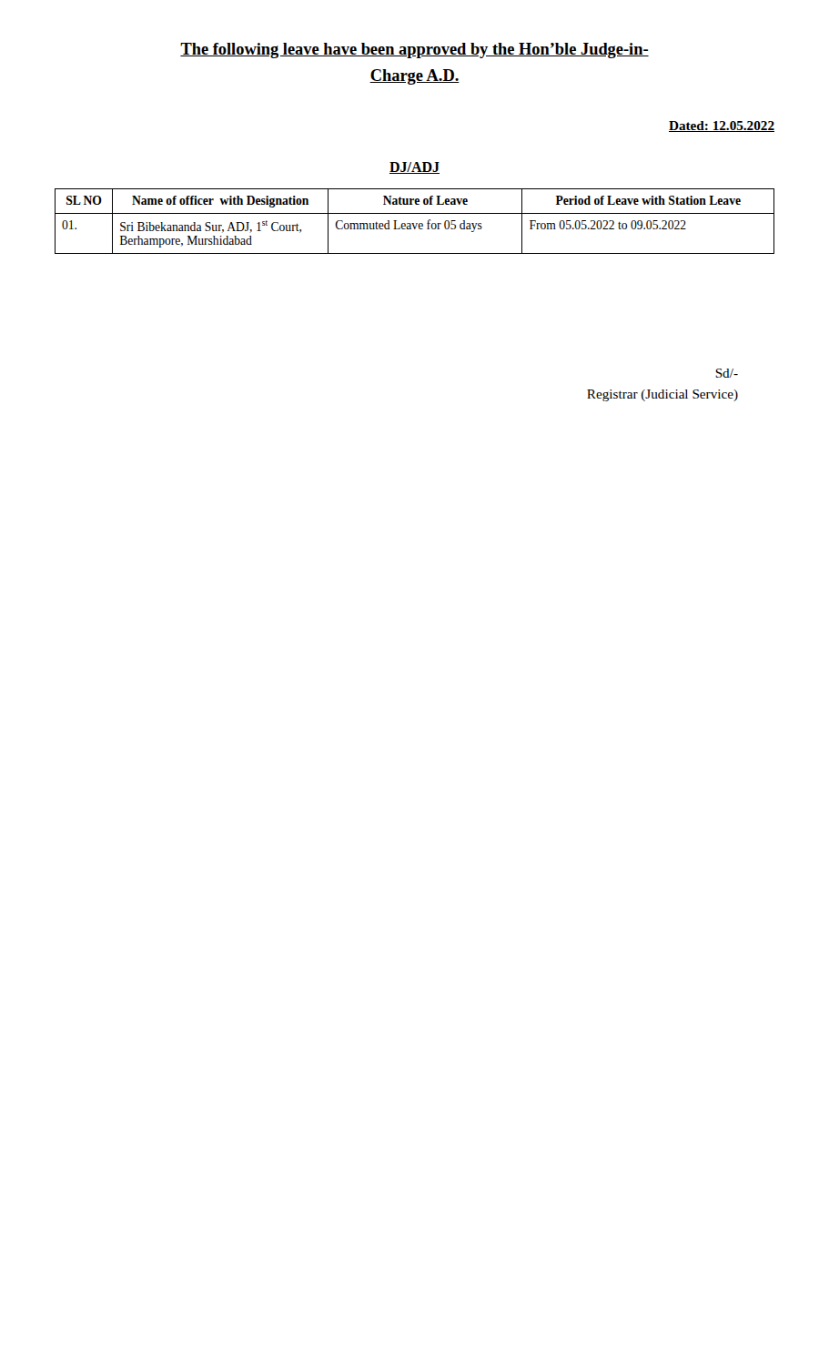The following leave have been approved by the Hon’ble Judge-in-Charge A.D.
Dated: 12.05.2022
DJ/ADJ
| SL NO | Name of officer with Designation | Nature of Leave | Period of Leave with Station Leave |
| --- | --- | --- | --- |
| 01. | Sri Bibekananda Sur, ADJ, 1 st Court, Berhampore, Murshidabad | Commuted Leave for 05 days | From 05.05.2022 to 09.05.2022 |
Sd/-
Registrar (Judicial Service)